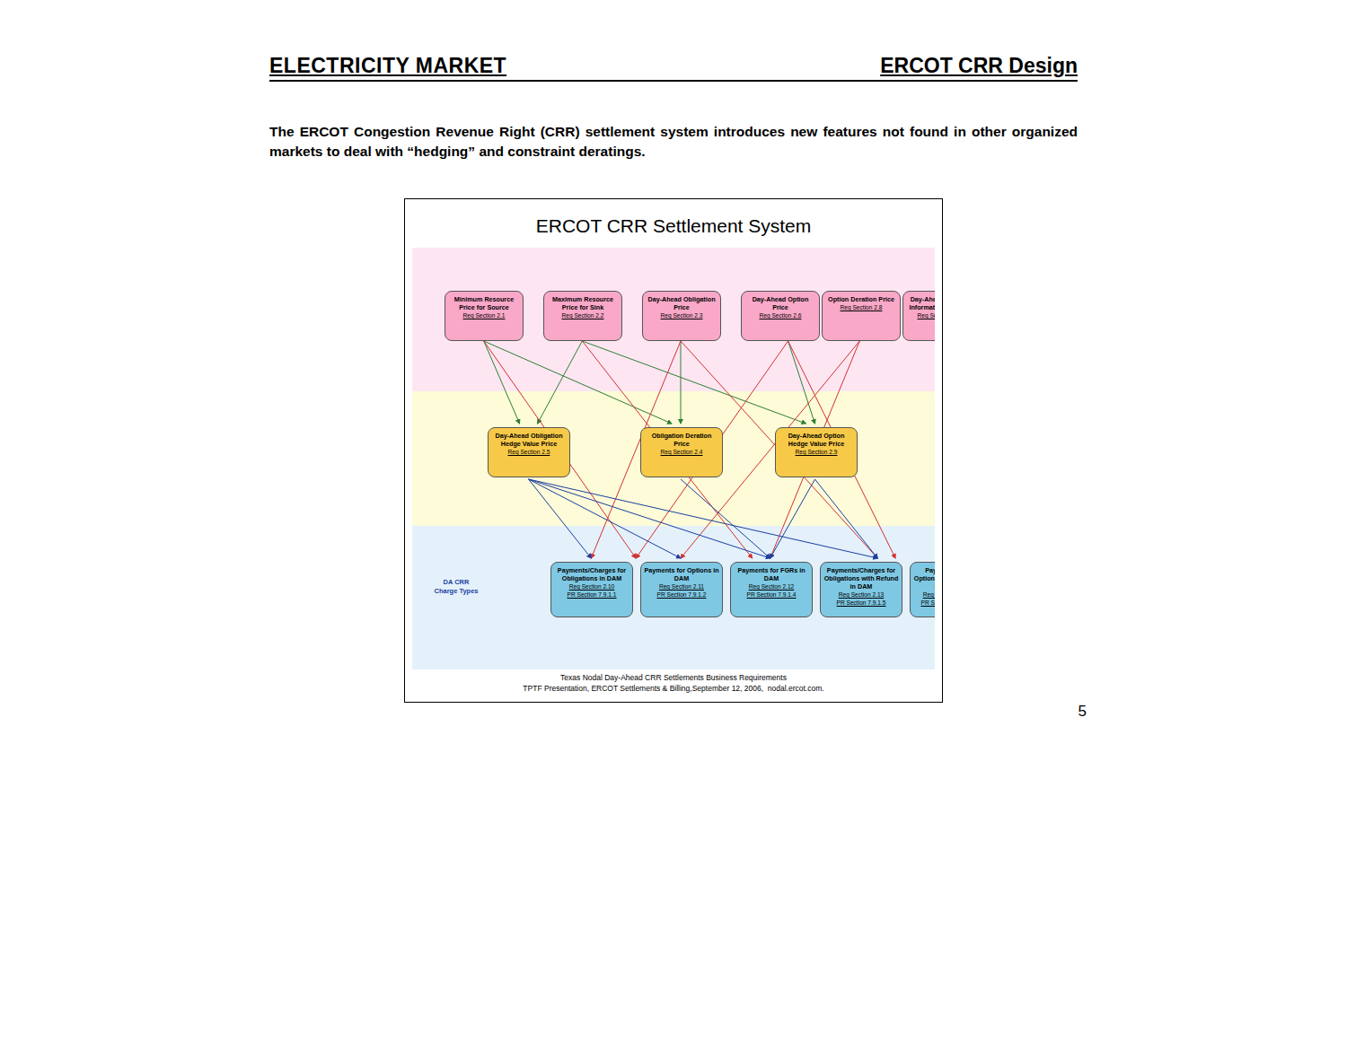ELECTRICITY MARKET
ERCOT CRR Design
The ERCOT Congestion Revenue Right (CRR) settlement system introduces new features not found in other organized markets to deal with “hedging” and constraint deratings.
ERCOT CRR Settlement System
Minimum Resource Price for Source
Req Section 2.1
Maximum Resource Price for Sink
Req Section 2.2
Day-Ahead Obligation Price
Req Section 2.3
Day-Ahead Option Price
Req Section 2.6
Option Deration Price
Req Section 2.8
Day-Ahead Option Informational Price
Req Section 2.7
Day-Ahead Obligation Hedge Value Price
Req Section 2.5
Obligation Deration Price
Req Section 2.4
Day-Ahead Option Hedge Value Price
Req Section 2.9
Payments/Charges for Obligations in DAM
Req Section 2.10
PR Section 7.9.1.1
Payments for Options in DAM
Req Section 2.11
PR Section 7.9.1.2
Payments for FGRs in DAM
Req Section 2.12
PR Section 7.9.1.4
Payments/Charges for Obligations with Refund in DAM
Req Section 2.13
PR Section 7.9.1.5
Payments for Options with Refund in DAM
Req Section 2.14
PR Section 7.9.1.6
DA CRR
Charge Types
Texas Nodal Day-Ahead CRR Settlements Business Requirements
TPTF Presentation, ERCOT Settlements & Billing,September 12, 2006, nodal.ercot.com.
5